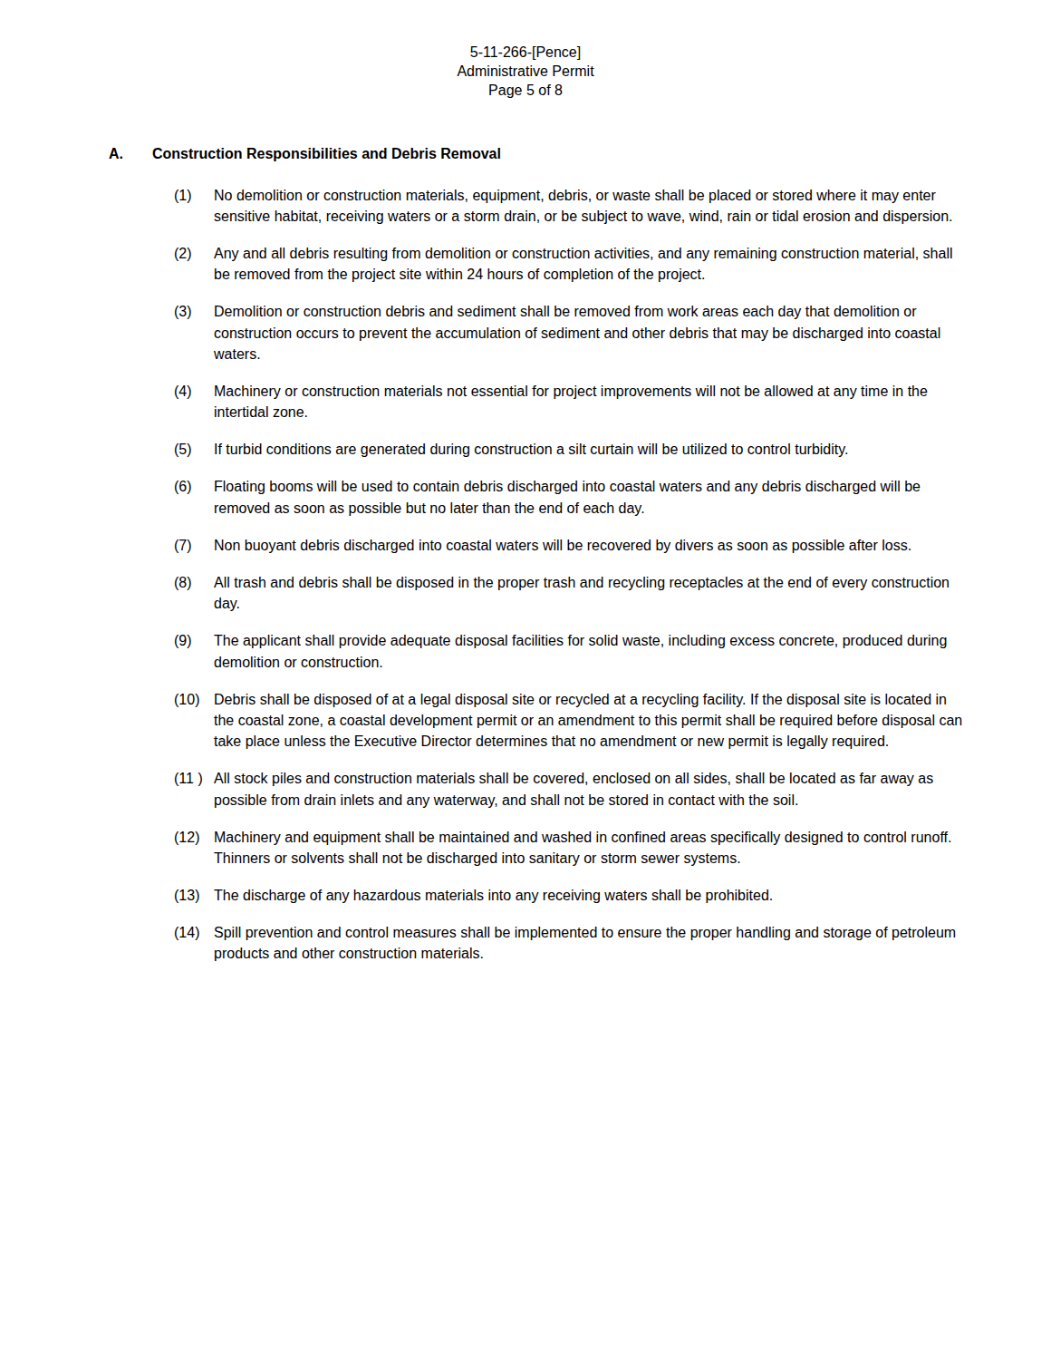5-11-266-[Pence]
Administrative Permit
Page 5 of 8
A. Construction Responsibilities and Debris Removal
(1) No demolition or construction materials, equipment, debris, or waste shall be placed or stored where it may enter sensitive habitat, receiving waters or a storm drain, or be subject to wave, wind, rain or tidal erosion and dispersion.
(2) Any and all debris resulting from demolition or construction activities, and any remaining construction material, shall be removed from the project site within 24 hours of completion of the project.
(3) Demolition or construction debris and sediment shall be removed from work areas each day that demolition or construction occurs to prevent the accumulation of sediment and other debris that may be discharged into coastal waters.
(4) Machinery or construction materials not essential for project improvements will not be allowed at any time in the intertidal zone.
(5) If turbid conditions are generated during construction a silt curtain will be utilized to control turbidity.
(6) Floating booms will be used to contain debris discharged into coastal waters and any debris discharged will be removed as soon as possible but no later than the end of each day.
(7) Non buoyant debris discharged into coastal waters will be recovered by divers as soon as possible after loss.
(8) All trash and debris shall be disposed in the proper trash and recycling receptacles at the end of every construction day.
(9) The applicant shall provide adequate disposal facilities for solid waste, including excess concrete, produced during demolition or construction.
(10) Debris shall be disposed of at a legal disposal site or recycled at a recycling facility. If the disposal site is located in the coastal zone, a coastal development permit or an amendment to this permit shall be required before disposal can take place unless the Executive Director determines that no amendment or new permit is legally required.
(11 ) All stock piles and construction materials shall be covered, enclosed on all sides, shall be located as far away as possible from drain inlets and any waterway, and shall not be stored in contact with the soil.
(12) Machinery and equipment shall be maintained and washed in confined areas specifically designed to control runoff. Thinners or solvents shall not be discharged into sanitary or storm sewer systems.
(13) The discharge of any hazardous materials into any receiving waters shall be prohibited.
(14) Spill prevention and control measures shall be implemented to ensure the proper handling and storage of petroleum products and other construction materials.